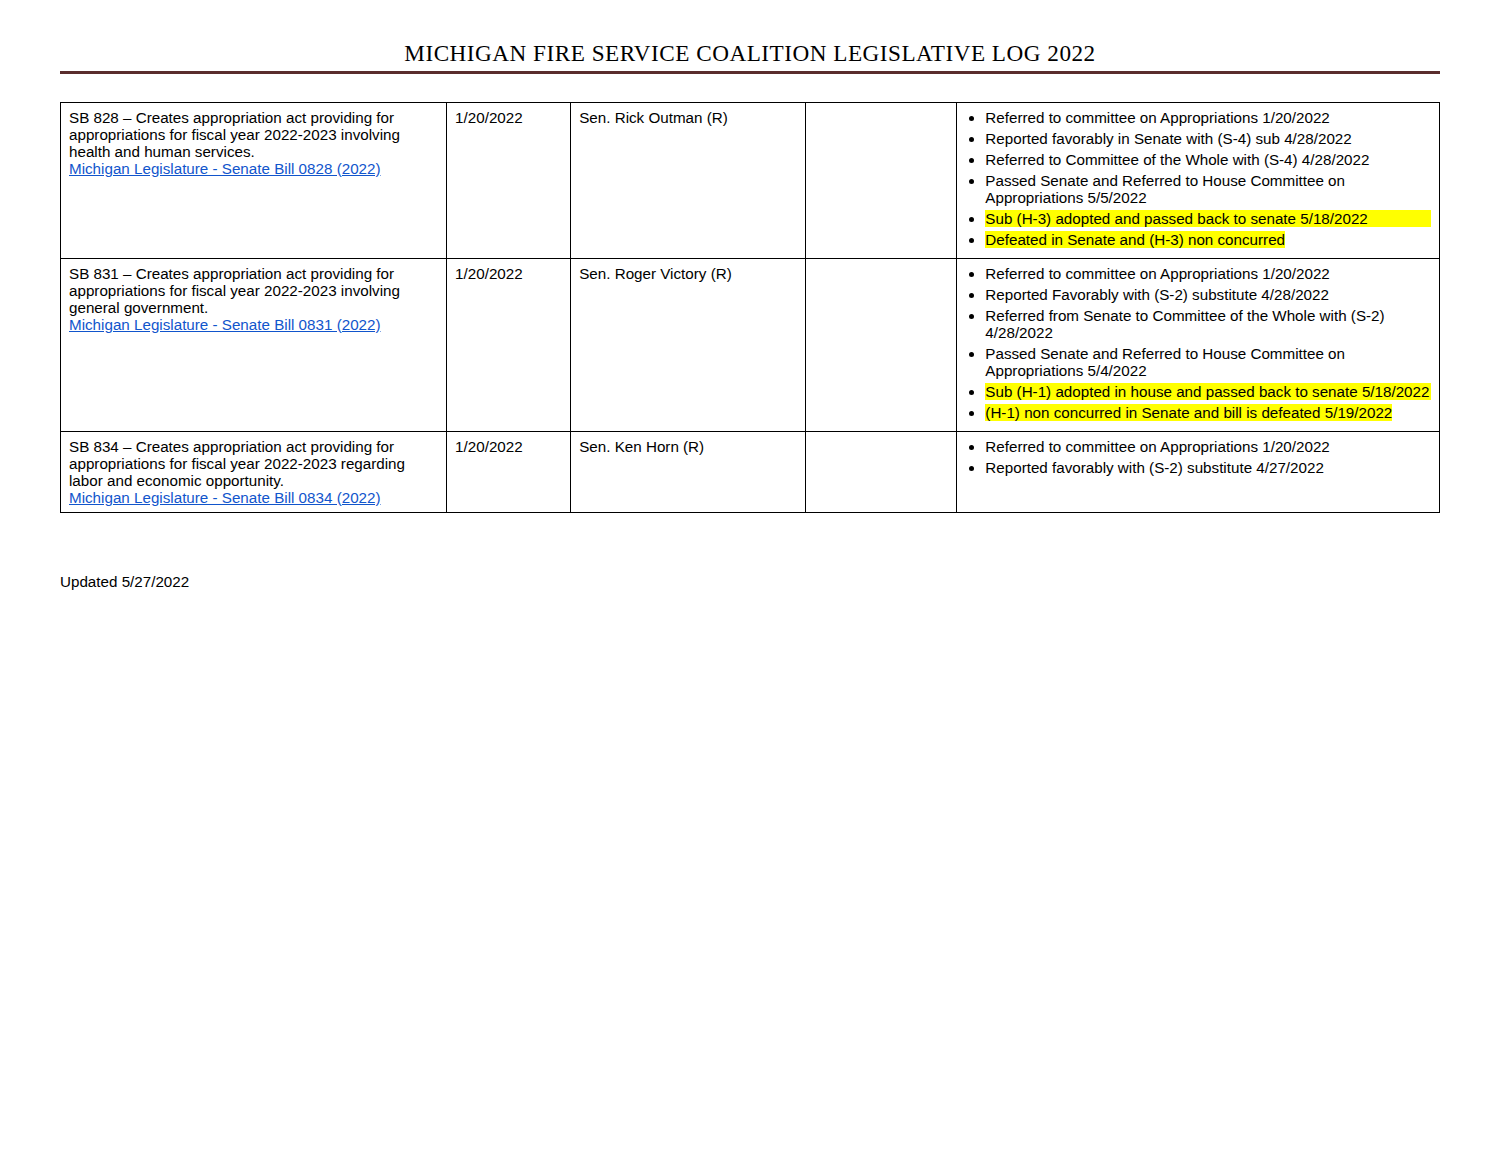MICHIGAN FIRE SERVICE COALITION LEGISLATIVE LOG 2022
| SB 828 – Creates appropriation act providing for appropriations for fiscal year 2022-2023 involving health and human services. Michigan Legislature - Senate Bill 0828 (2022) | 1/20/2022 | Sen. Rick Outman (R) | | Referred to committee on Appropriations 1/20/2022 Reported favorably in Senate with (S-4) sub 4/28/2022 Referred to Committee of the Whole with (S-4) 4/28/2022 Passed Senate and Referred to House Committee on Appropriations 5/5/2022 Sub (H-3) adopted and passed back to senate 5/18/2022 Defeated in Senate and (H-3) non concurred |
| SB 831 – Creates appropriation act providing for appropriations for fiscal year 2022-2023 involving general government. Michigan Legislature - Senate Bill 0831 (2022) | 1/20/2022 | Sen. Roger Victory (R) | | Referred to committee on Appropriations 1/20/2022 Reported Favorably with (S-2) substitute 4/28/2022 Referred from Senate to Committee of the Whole with (S-2) 4/28/2022 Passed Senate and Referred to House Committee on Appropriations 5/4/2022 Sub (H-1) adopted in house and passed back to senate 5/18/2022 (H-1) non concurred in Senate and bill is defeated 5/19/2022 |
| SB 834 – Creates appropriation act providing for appropriations for fiscal year 2022-2023 regarding labor and economic opportunity. Michigan Legislature - Senate Bill 0834 (2022) | 1/20/2022 | Sen. Ken Horn (R) | | Referred to committee on Appropriations 1/20/2022 Reported favorably with (S-2) substitute 4/27/2022 |
Updated 5/27/2022